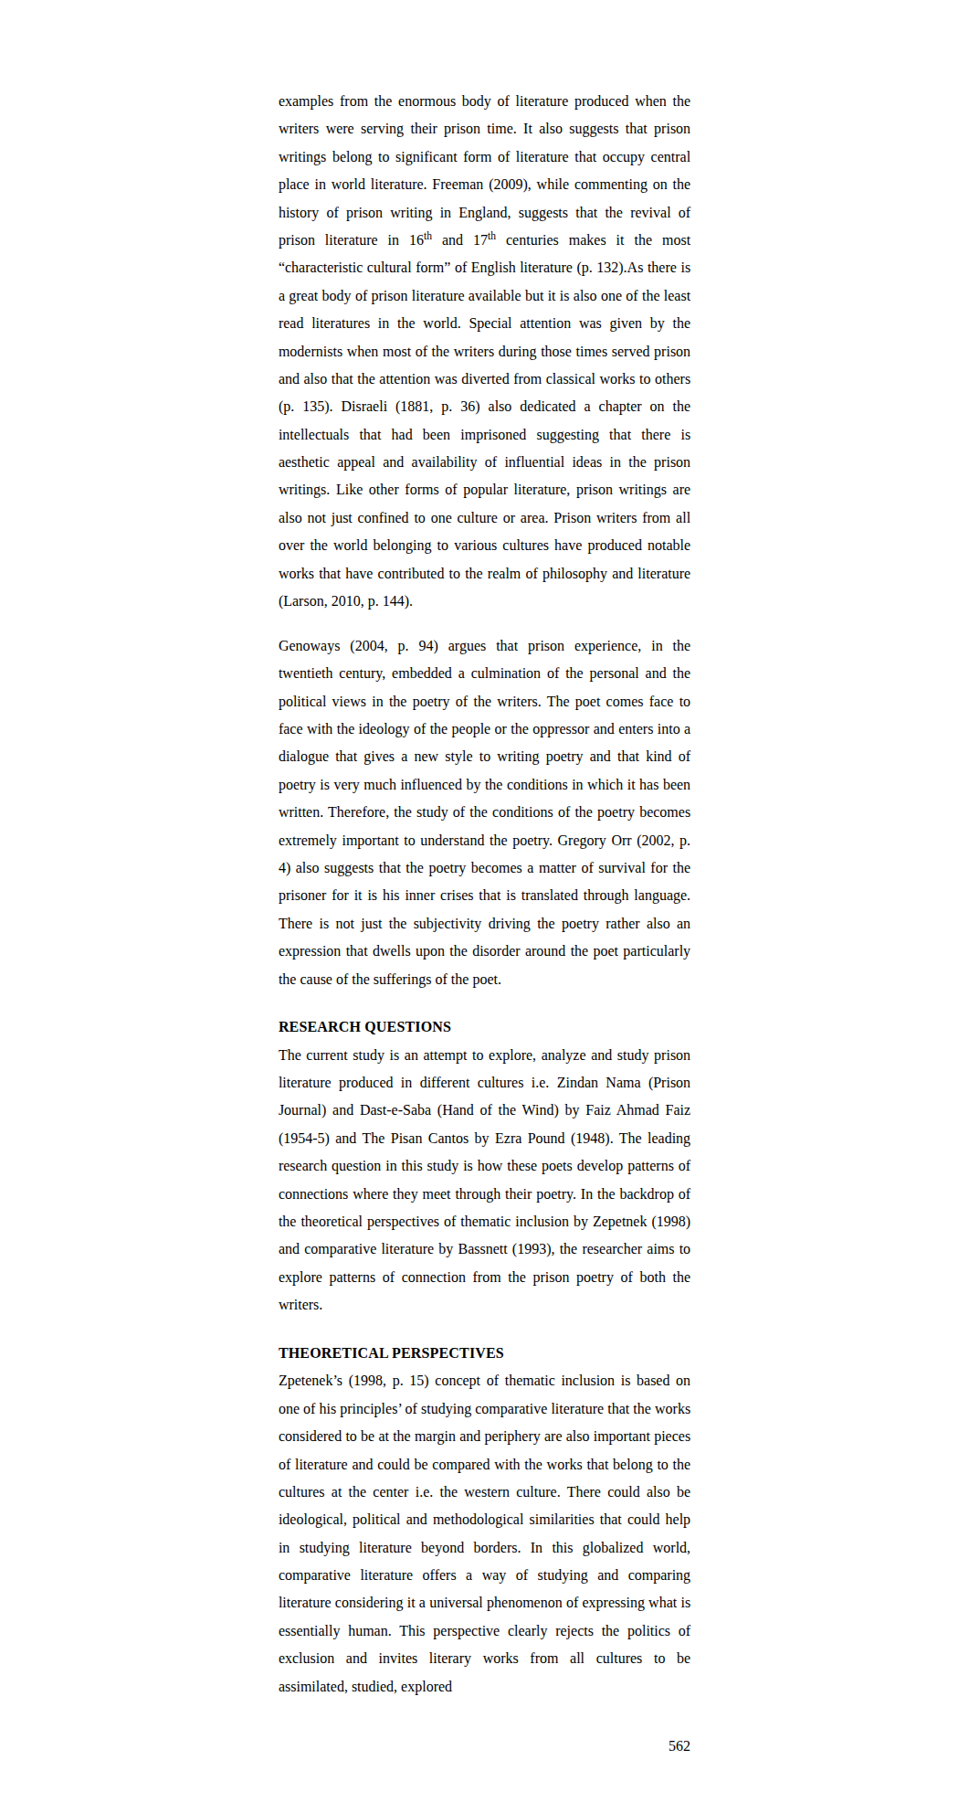examples from the enormous body of literature produced when the writers were serving their prison time. It also suggests that prison writings belong to significant form of literature that occupy central place in world literature. Freeman (2009), while commenting on the history of prison writing in England, suggests that the revival of prison literature in 16th and 17th centuries makes it the most “characteristic cultural form” of English literature (p. 132).As there is a great body of prison literature available but it is also one of the least read literatures in the world. Special attention was given by the modernists when most of the writers during those times served prison and also that the attention was diverted from classical works to others (p. 135). Disraeli (1881, p. 36) also dedicated a chapter on the intellectuals that had been imprisoned suggesting that there is aesthetic appeal and availability of influential ideas in the prison writings. Like other forms of popular literature, prison writings are also not just confined to one culture or area. Prison writers from all over the world belonging to various cultures have produced notable works that have contributed to the realm of philosophy and literature (Larson, 2010, p. 144).
Genoways (2004, p. 94) argues that prison experience, in the twentieth century, embedded a culmination of the personal and the political views in the poetry of the writers. The poet comes face to face with the ideology of the people or the oppressor and enters into a dialogue that gives a new style to writing poetry and that kind of poetry is very much influenced by the conditions in which it has been written. Therefore, the study of the conditions of the poetry becomes extremely important to understand the poetry. Gregory Orr (2002, p. 4) also suggests that the poetry becomes a matter of survival for the prisoner for it is his inner crises that is translated through language. There is not just the subjectivity driving the poetry rather also an expression that dwells upon the disorder around the poet particularly the cause of the sufferings of the poet.
Research Questions
The current study is an attempt to explore, analyze and study prison literature produced in different cultures i.e. Zindan Nama (Prison Journal) and Dast-e-Saba (Hand of the Wind) by Faiz Ahmad Faiz (1954-5) and The Pisan Cantos by Ezra Pound (1948). The leading research question in this study is how these poets develop patterns of connections where they meet through their poetry. In the backdrop of the theoretical perspectives of thematic inclusion by Zepetnek (1998) and comparative literature by Bassnett (1993), the researcher aims to explore patterns of connection from the prison poetry of both the writers.
Theoretical Perspectives
Zpetenek’s (1998, p. 15) concept of thematic inclusion is based on one of his principles’ of studying comparative literature that the works considered to be at the margin and periphery are also important pieces of literature and could be compared with the works that belong to the cultures at the center i.e. the western culture. There could also be ideological, political and methodological similarities that could help in studying literature beyond borders. In this globalized world, comparative literature offers a way of studying and comparing literature considering it a universal phenomenon of expressing what is essentially human. This perspective clearly rejects the politics of exclusion and invites literary works from all cultures to be assimilated, studied, explored
562